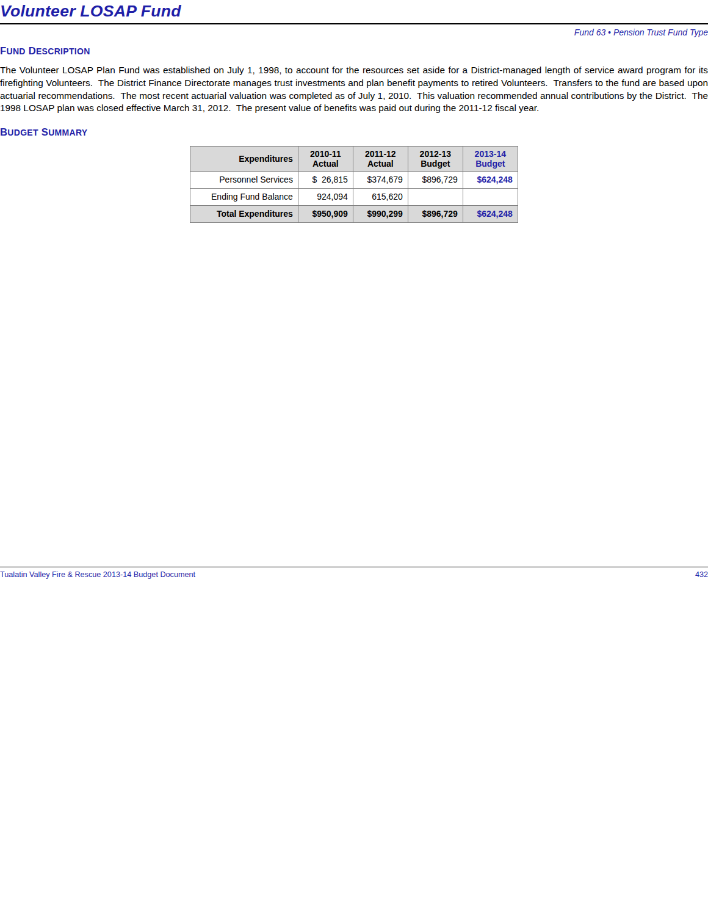Volunteer LOSAP Fund
Fund 63 • Pension Trust Fund Type
FUND DESCRIPTION
The Volunteer LOSAP Plan Fund was established on July 1, 1998, to account for the resources set aside for a District-managed length of service award program for its firefighting Volunteers. The District Finance Directorate manages trust investments and plan benefit payments to retired Volunteers. Transfers to the fund are based upon actuarial recommendations. The most recent actuarial valuation was completed as of July 1, 2010. This valuation recommended annual contributions by the District. The 1998 LOSAP plan was closed effective March 31, 2012. The present value of benefits was paid out during the 2011-12 fiscal year.
BUDGET SUMMARY
| Expenditures | 2010-11 Actual | 2011-12 Actual | 2012-13 Budget | 2013-14 Budget |
| --- | --- | --- | --- | --- |
| Personnel Services | $ 26,815 | $374,679 | $896,729 | $624,248 |
| Ending Fund Balance | 924,094 | 615,620 | | |
| Total Expenditures | $950,909 | $990,299 | $896,729 | $624,248 |
Tualatin Valley Fire & Rescue 2013-14 Budget Document
432